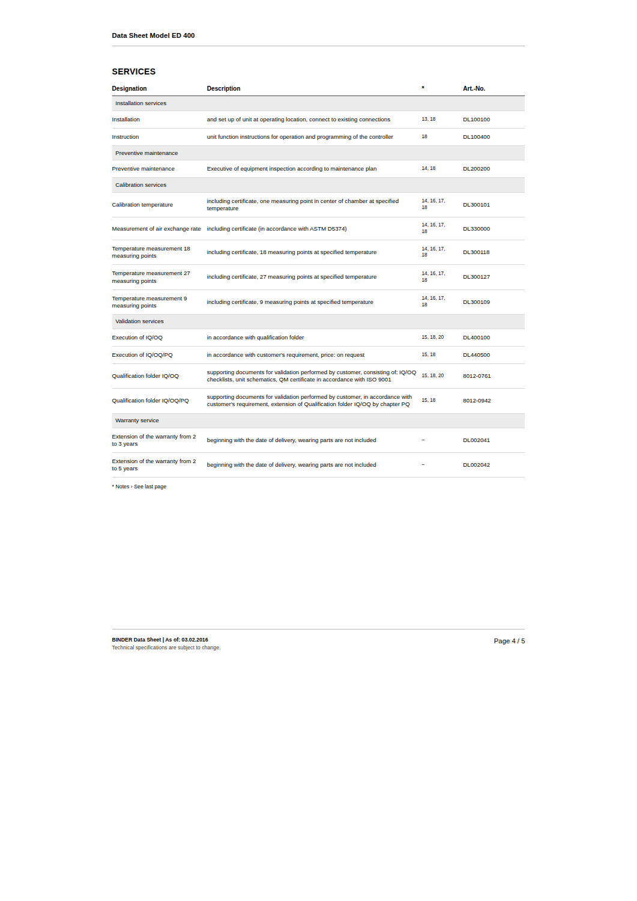Data Sheet Model ED 400
SERVICES
| Designation | Description | * | Art.-No. |
| --- | --- | --- | --- |
| Installation services |
| Installation | and set up of unit at operating location, connect to existing connections | 13, 18 | DL100100 |
| Instruction | unit function instructions for operation and programming of the controller | 18 | DL100400 |
| Preventive maintenance |
| Preventive maintenance | Executive of equipment inspection according to maintenance plan | 14, 18 | DL200200 |
| Calibration services |
| Calibration temperature | including certificate, one measuring point in center of chamber at specified temperature | 14, 16, 17, 18 | DL300101 |
| Measurement of air exchange rate | including certificate (in accordance with ASTM D5374) | 14, 16, 17, 18 | DL330000 |
| Temperature measurement 18 measuring points | including certificate, 18 measuring points at specified temperature | 14, 16, 17, 18 | DL300118 |
| Temperature measurement 27 measuring points | including certificate, 27 measuring points at specified temperature | 14, 16, 17, 18 | DL300127 |
| Temperature measurement 9 measuring points | including certificate, 9 measuring points at specified temperature | 14, 16, 17, 18 | DL300109 |
| Validation services |
| Execution of IQ/OQ | in accordance with qualification folder | 15, 18, 20 | DL400100 |
| Execution of IQ/OQ/PQ | in accordance with customer's requirement, price: on request | 15, 18 | DL440500 |
| Qualification folder IQ/OQ | supporting documents for validation performed by customer, consisting of: IQ/OQ checklists, unit schematics, QM certificate in accordance with ISO 9001 | 15, 18, 20 | 8012-0761 |
| Qualification folder IQ/OQ/PQ | supporting documents for validation performed by customer, in accordance with customer's requirement, extension of Qualification folder IQ/OQ by chapter PQ | 15, 18 | 8012-0942 |
| Warranty service |
| Extension of the warranty from 2 to 3 years | beginning with the date of delivery, wearing parts are not included | – | DL002041 |
| Extension of the warranty from 2 to 5 years | beginning with the date of delivery, wearing parts are not included | – | DL002042 |
* Notes › See last page
BINDER Data Sheet | As of: 03.02.2016
Technical specifications are subject to change.
Page 4 / 5